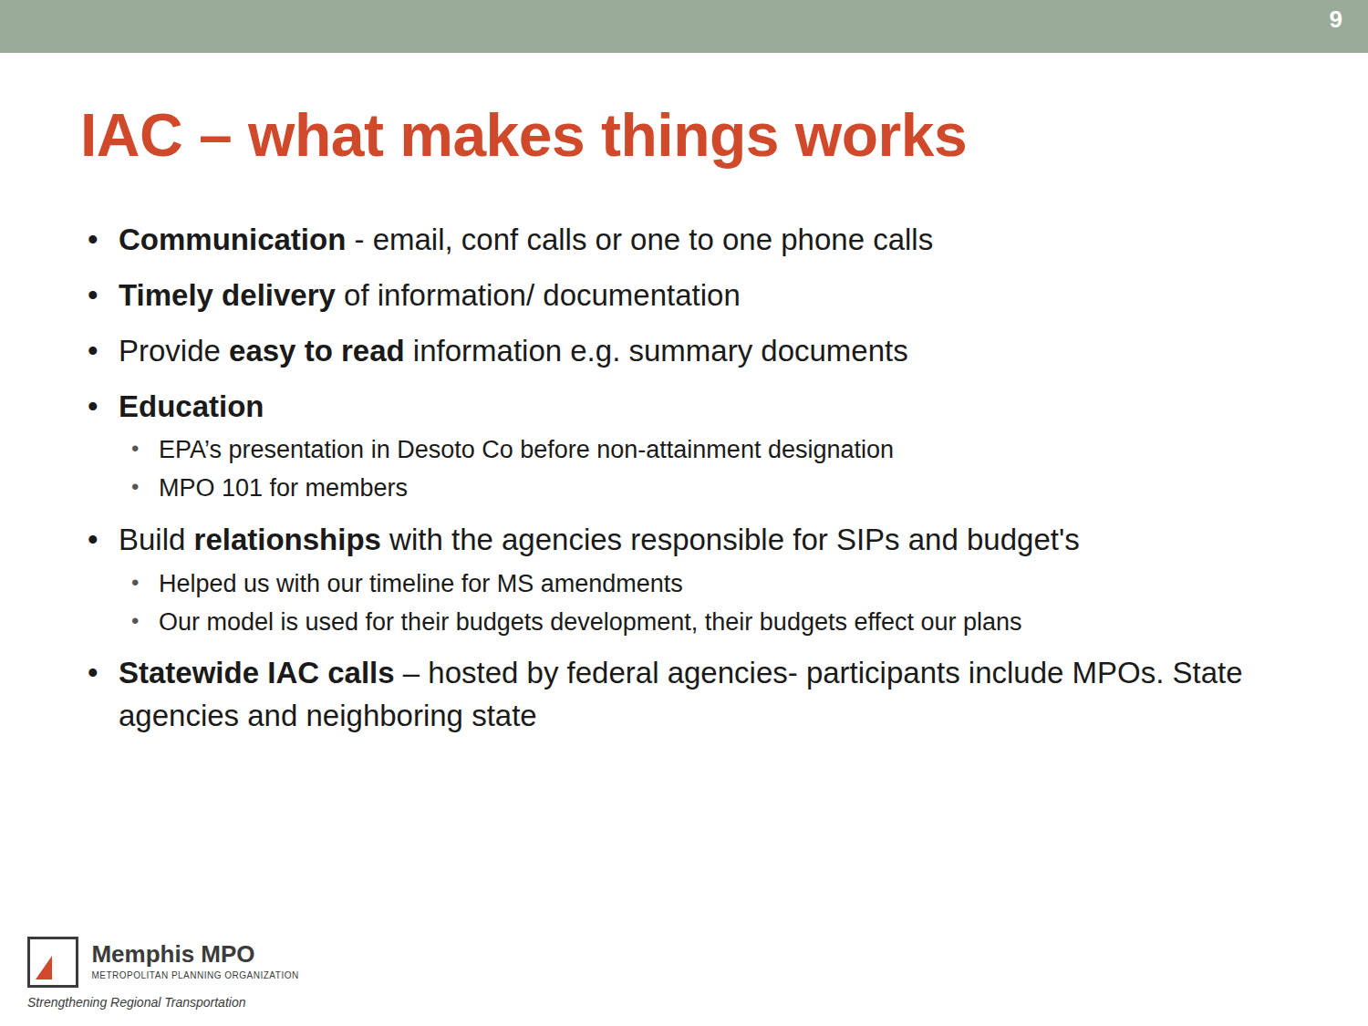9
IAC – what makes things works
Communication - email, conf calls or one to one phone calls
Timely delivery of information/ documentation
Provide easy to read information e.g. summary documents
Education
EPA’s presentation in Desoto Co before non-attainment designation
MPO 101 for members
Build relationships with the agencies responsible for SIPs and budget's
Helped us with our timeline for MS amendments
Our model is used for their budgets development, their budgets effect our plans
Statewide IAC calls – hosted by federal agencies- participants include MPOs. State agencies and neighboring state
Memphis MPO
Metropolitan Planning Organization
Strengthening Regional Transportation